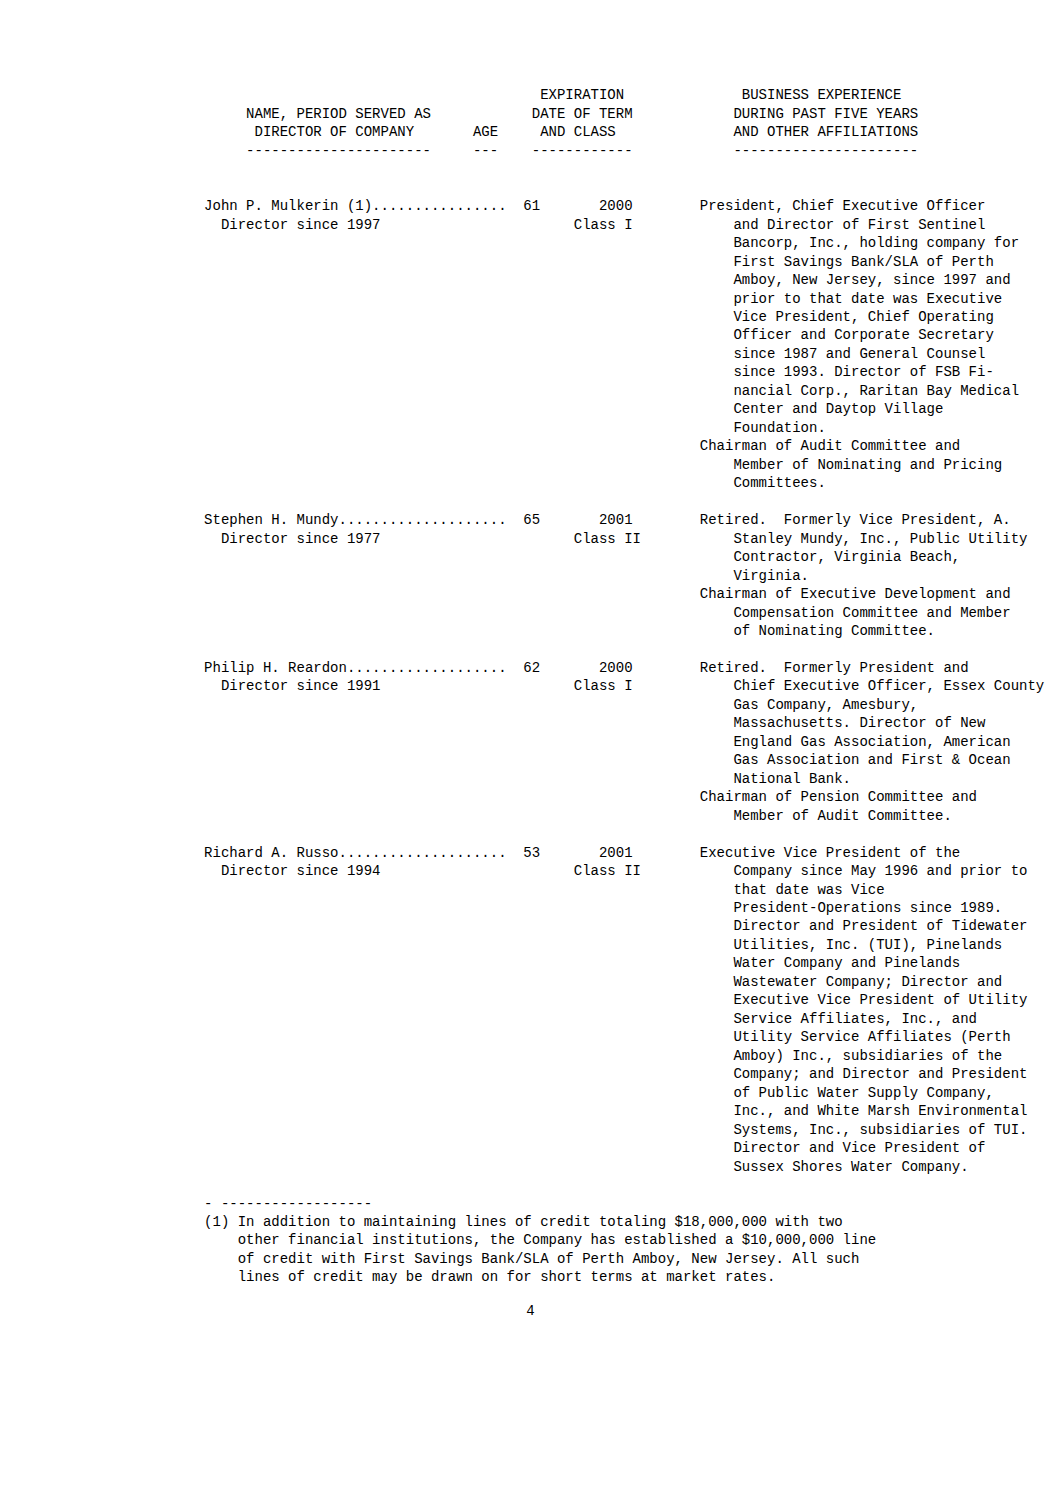EXPIRATION              BUSINESS EXPERIENCE
     NAME, PERIOD SERVED AS            DATE OF TERM            DURING PAST FIVE YEARS
      DIRECTOR OF COMPANY       AGE     AND CLASS              AND OTHER AFFILIATIONS
     ----------------------     ---    ------------            ----------------------


John P. Mulkerin (1)................  61       2000        President, Chief Executive Officer
  Director since 1997                       Class I            and Director of First Sentinel
                                                               Bancorp, Inc., holding company for
                                                               First Savings Bank/SLA of Perth
                                                               Amboy, New Jersey, since 1997 and
                                                               prior to that date was Executive
                                                               Vice President, Chief Operating
                                                               Officer and Corporate Secretary
                                                               since 1987 and General Counsel
                                                               since 1993. Director of FSB Fi-
                                                               nancial Corp., Raritan Bay Medical
                                                               Center and Daytop Village
                                                               Foundation.
                                                           Chairman of Audit Committee and
                                                               Member of Nominating and Pricing
                                                               Committees.

Stephen H. Mundy....................  65       2001        Retired.  Formerly Vice President, A.
  Director since 1977                       Class II           Stanley Mundy, Inc., Public Utility
                                                               Contractor, Virginia Beach,
                                                               Virginia.
                                                           Chairman of Executive Development and
                                                               Compensation Committee and Member
                                                               of Nominating Committee.

Philip H. Reardon...................  62       2000        Retired.  Formerly President and
  Director since 1991                       Class I            Chief Executive Officer, Essex County
                                                               Gas Company, Amesbury,
                                                               Massachusetts. Director of New
                                                               England Gas Association, American
                                                               Gas Association and First & Ocean
                                                               National Bank.
                                                           Chairman of Pension Committee and
                                                               Member of Audit Committee.

Richard A. Russo....................  53       2001        Executive Vice President of the
  Director since 1994                       Class II           Company since May 1996 and prior to
                                                               that date was Vice
                                                               President-Operations since 1989.
                                                               Director and President of Tidewater
                                                               Utilities, Inc. (TUI), Pinelands
                                                               Water Company and Pinelands
                                                               Wastewater Company; Director and
                                                               Executive Vice President of Utility
                                                               Service Affiliates, Inc., and
                                                               Utility Service Affiliates (Perth
                                                               Amboy) Inc., subsidiaries of the
                                                               Company; and Director and President
                                                               of Public Water Supply Company,
                                                               Inc., and White Marsh Environmental
                                                               Systems, Inc., subsidiaries of TUI.
                                                               Director and Vice President of
                                                               Sussex Shores Water Company.

- ------------------
(1) In addition to maintaining lines of credit totaling $18,000,000 with two
    other financial institutions, the Company has established a $10,000,000 line
    of credit with First Savings Bank/SLA of Perth Amboy, New Jersey. All such
    lines of credit may be drawn on for short terms at market rates.
4